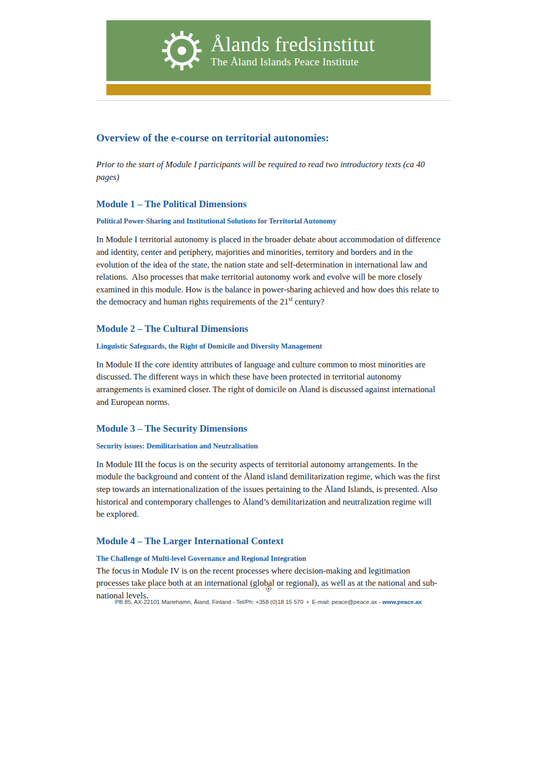Ålands fredsinstitut
The Åland Islands Peace Institute
Overview of the e-course on territorial autonomies:
Prior to the start of Module I participants will be required to read two introductory texts (ca 40 pages)
Module 1 – The Political Dimensions
Political Power-Sharing and Institutional Solutions for Territorial Autonomy
In Module I territorial autonomy is placed in the broader debate about accommodation of difference and identity, center and periphery, majorities and minorities, territory and borders and in the evolution of the idea of the state, the nation state and self-determination in international law and relations. Also processes that make territorial autonomy work and evolve will be more closely examined in this module. How is the balance in power-sharing achieved and how does this relate to the democracy and human rights requirements of the 21st century?
Module 2 – The Cultural Dimensions
Linguistic Safeguards, the Right of Domicile and Diversity Management
In Module II the core identity attributes of language and culture common to most minorities are discussed. The different ways in which these have been protected in territorial autonomy arrangements is examined closer. The right of domicile on Åland is discussed against international and European norms.
Module 3 – The Security Dimensions
Security issues: Demilitarisation and Neutralisation
In Module III the focus is on the security aspects of territorial autonomy arrangements. In the module the background and content of the Åland island demilitarization regime, which was the first step towards an internationalization of the issues pertaining to the Åland Islands, is presented. Also historical and contemporary challenges to Åland’s demilitarization and neutralization regime will be explored.
Module 4 – The Larger International Context
The Challenge of Multi-level Governance and Regional Integration
The focus in Module IV is on the recent processes where decision-making and legitimation processes take place both at an international (global or regional), as well as at the national and sub-national levels.
PB 85, AX-22101 Mariehamn, Åland, Finland - Tel/Ph: +358 (0)18 15 570 • E-mail: peace@peace.ax - www.peace.ax